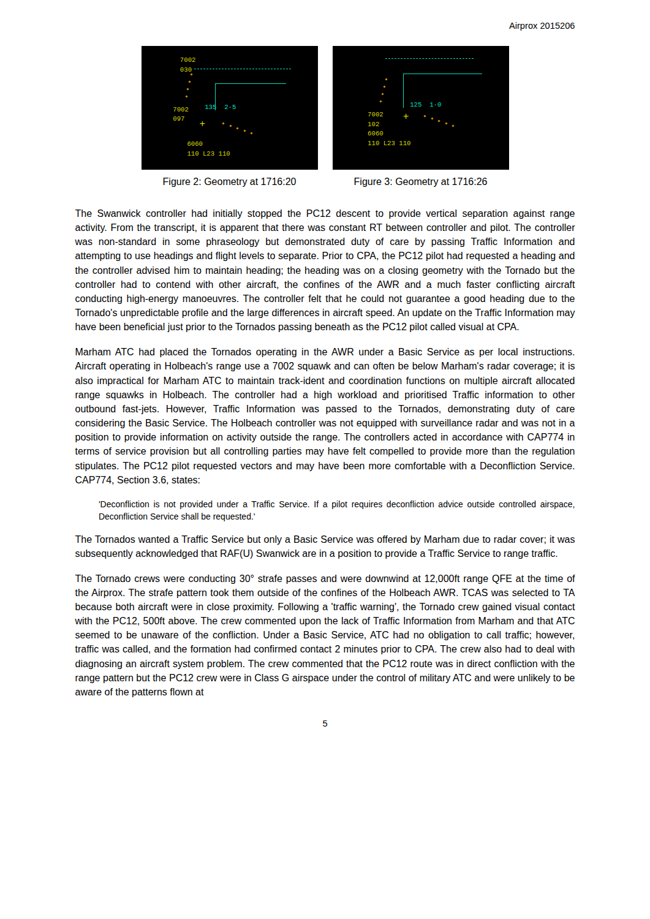Airprox 2015206
7002 030 7002 097 135 2·5 + 6060 110 L23 110
125 1·0 7002 102 6060 110 L23 110 +
Figure 2: Geometry at 1716:20
Figure 3: Geometry at 1716:26
The Swanwick controller had initially stopped the PC12 descent to provide vertical separation against range activity. From the transcript, it is apparent that there was constant RT between controller and pilot. The controller was non-standard in some phraseology but demonstrated duty of care by passing Traffic Information and attempting to use headings and flight levels to separate. Prior to CPA, the PC12 pilot had requested a heading and the controller advised him to maintain heading; the heading was on a closing geometry with the Tornado but the controller had to contend with other aircraft, the confines of the AWR and a much faster conflicting aircraft conducting high-energy manoeuvres. The controller felt that he could not guarantee a good heading due to the Tornado's unpredictable profile and the large differences in aircraft speed. An update on the Traffic Information may have been beneficial just prior to the Tornados passing beneath as the PC12 pilot called visual at CPA.
Marham ATC had placed the Tornados operating in the AWR under a Basic Service as per local instructions. Aircraft operating in Holbeach's range use a 7002 squawk and can often be below Marham's radar coverage; it is also impractical for Marham ATC to maintain track-ident and coordination functions on multiple aircraft allocated range squawks in Holbeach. The controller had a high workload and prioritised Traffic information to other outbound fast-jets. However, Traffic Information was passed to the Tornados, demonstrating duty of care considering the Basic Service. The Holbeach controller was not equipped with surveillance radar and was not in a position to provide information on activity outside the range. The controllers acted in accordance with CAP774 in terms of service provision but all controlling parties may have felt compelled to provide more than the regulation stipulates. The PC12 pilot requested vectors and may have been more comfortable with a Deconfliction Service. CAP774, Section 3.6, states:
'Deconfliction is not provided under a Traffic Service. If a pilot requires deconfliction advice outside controlled airspace, Deconfliction Service shall be requested.'
The Tornados wanted a Traffic Service but only a Basic Service was offered by Marham due to radar cover; it was subsequently acknowledged that RAF(U) Swanwick are in a position to provide a Traffic Service to range traffic.
The Tornado crews were conducting 30° strafe passes and were downwind at 12,000ft range QFE at the time of the Airprox. The strafe pattern took them outside of the confines of the Holbeach AWR. TCAS was selected to TA because both aircraft were in close proximity. Following a 'traffic warning', the Tornado crew gained visual contact with the PC12, 500ft above. The crew commented upon the lack of Traffic Information from Marham and that ATC seemed to be unaware of the confliction. Under a Basic Service, ATC had no obligation to call traffic; however, traffic was called, and the formation had confirmed contact 2 minutes prior to CPA. The crew also had to deal with diagnosing an aircraft system problem. The crew commented that the PC12 route was in direct confliction with the range pattern but the PC12 crew were in Class G airspace under the control of military ATC and were unlikely to be aware of the patterns flown at
5